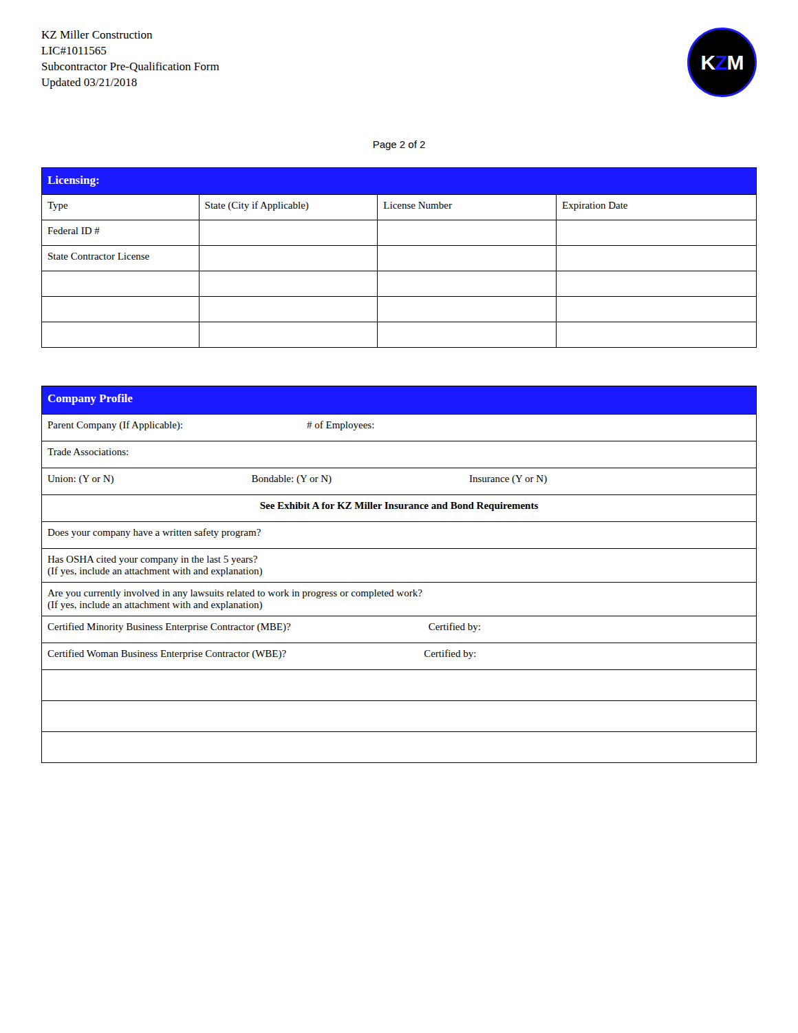KZ Miller Construction
LIC#1011565
Subcontractor Pre-Qualification Form
Updated 03/21/2018
KZM
Page 2 of 2
| Licensing: |
| Type | State (City if Applicable) | License Number | Expiration Date |
| Federal ID # | | | |
| State Contractor License | | | |
| Company Profile |
| Parent Company (If Applicable): # of Employees: |
| Trade Associations: |
| Union: (Y or N) Bondable: (Y or N) Insurance (Y or N) |
| See Exhibit A for KZ Miller Insurance and Bond Requirements |
| Does your company have a written safety program? |
| Has OSHA cited your company in the last 5 years? (If yes, include an attachment with and explanation) |
| Are you currently involved in any lawsuits related to work in progress or completed work? (If yes, include an attachment with and explanation) |
| Certified Minority Business Enterprise Contractor (MBE)? Certified by: |
| Certified Woman Business Enterprise Contractor (WBE)? Certified by: |